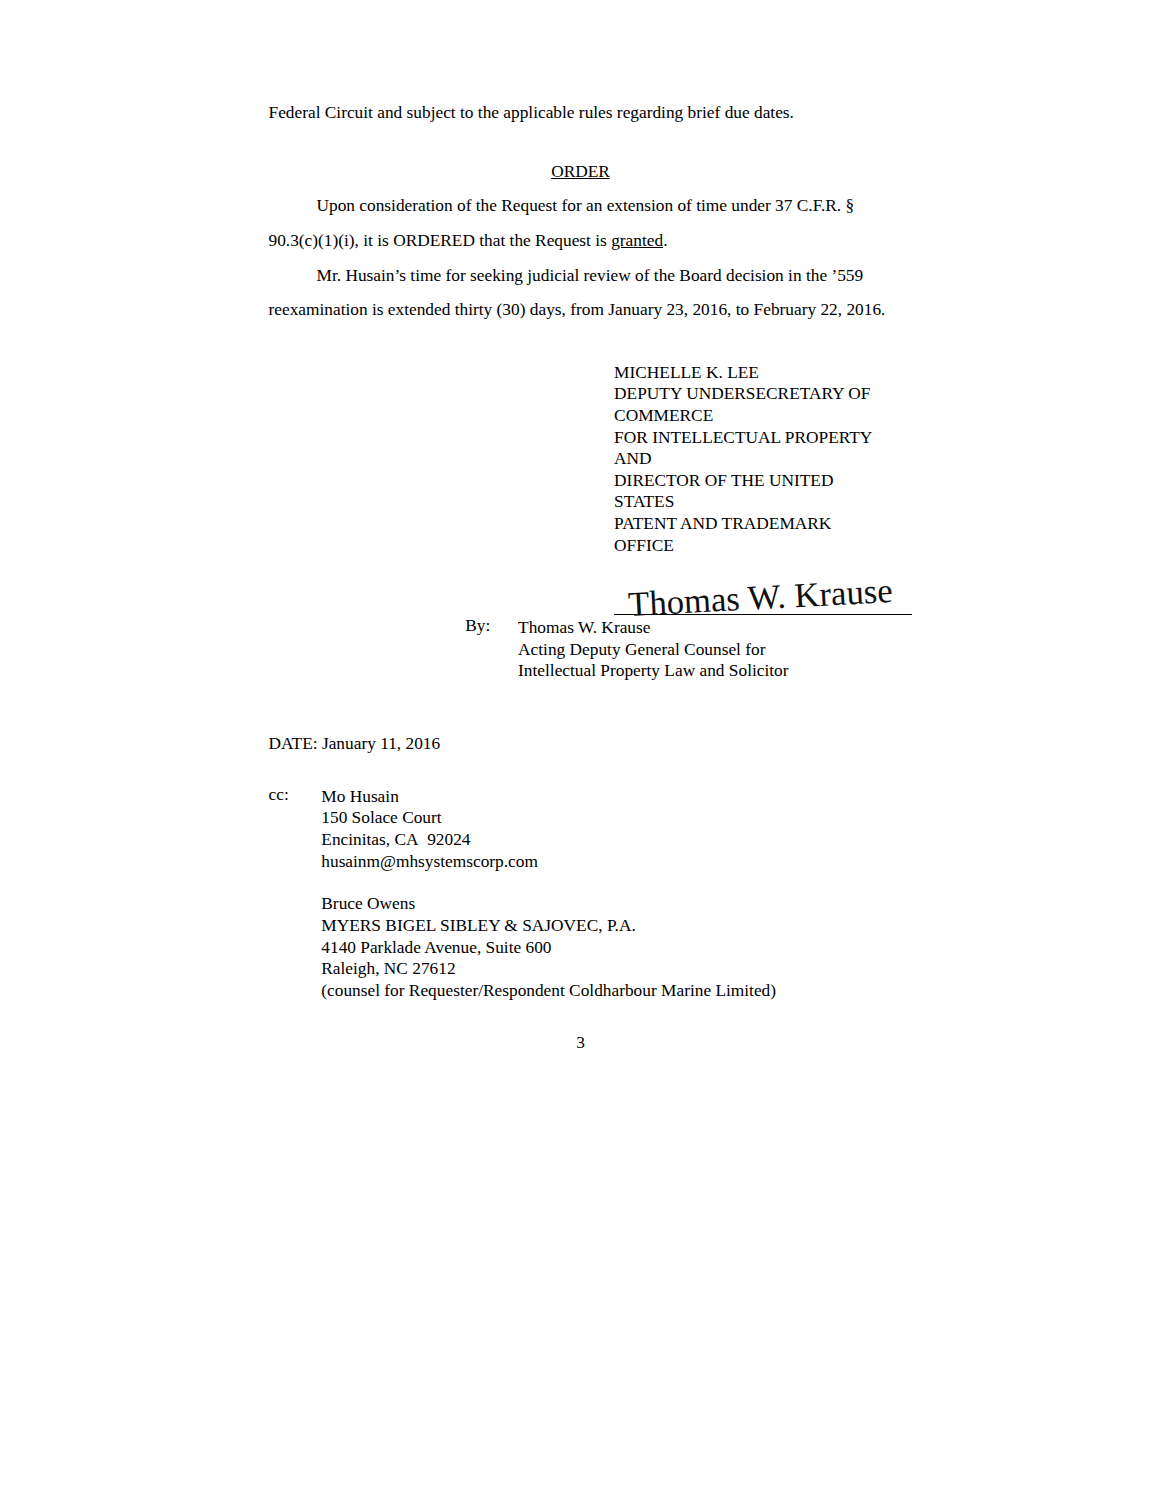Federal Circuit and subject to the applicable rules regarding brief due dates.
ORDER
Upon consideration of the Request for an extension of time under 37 C.F.R. §
90.3(c)(1)(i), it is ORDERED that the Request is granted.
Mr. Husain’s time for seeking judicial review of the Board decision in the ’559
reexamination is extended thirty (30) days, from January 23, 2016, to February 22, 2016.
MICHELLE K. LEE
DEPUTY UNDERSECRETARY OF COMMERCE
FOR INTELLECTUAL PROPERTY AND
DIRECTOR OF THE UNITED STATES
PATENT AND TRADEMARK OFFICE
Thomas W. Krause
By:
Thomas W. Krause
Acting Deputy General Counsel for
Intellectual Property Law and Solicitor
DATE: January 11, 2016
cc:
Mo Husain
150 Solace Court
Encinitas, CA 92024
husainm@mhsystemscorp.com
Bruce Owens
MYERS BIGEL SIBLEY & SAJOVEC, P.A.
4140 Parklade Avenue, Suite 600
Raleigh, NC 27612
(counsel for Requester/Respondent Coldharbour Marine Limited)
3